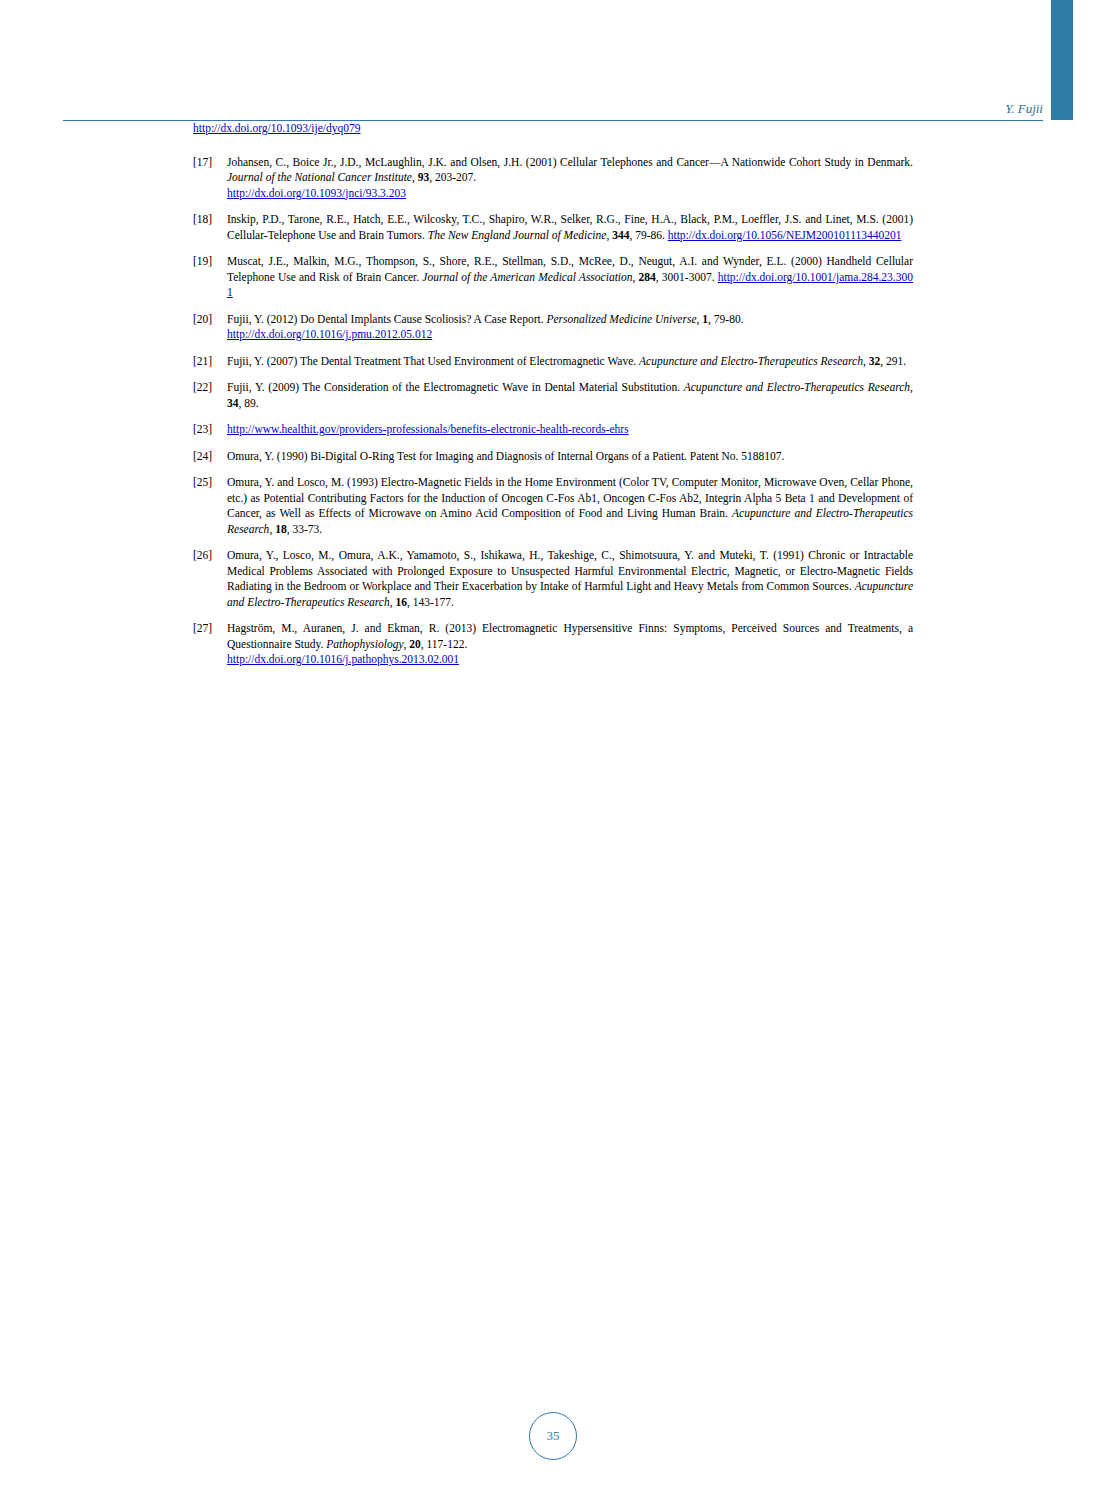Y. Fujii
http://dx.doi.org/10.1093/ije/dyq079
[17]
Johansen, C., Boice Jr., J.D., McLaughlin, J.K. and Olsen, J.H. (2001) Cellular Telephones and Cancer—A Nationwide Cohort Study in Denmark. Journal of the National Cancer Institute, 93, 203-207.
http://dx.doi.org/10.1093/jnci/93.3.203
[18]
Inskip, P.D., Tarone, R.E., Hatch, E.E., Wilcosky, T.C., Shapiro, W.R., Selker, R.G., Fine, H.A., Black, P.M., Loeffler, J.S. and Linet, M.S. (2001) Cellular-Telephone Use and Brain Tumors. The New England Journal of Medicine, 344, 79-86. http://dx.doi.org/10.1056/NEJM200101113440201
[19]
Muscat, J.E., Malkin, M.G., Thompson, S., Shore, R.E., Stellman, S.D., McRee, D., Neugut, A.I. and Wynder, E.L. (2000) Handheld Cellular Telephone Use and Risk of Brain Cancer. Journal of the American Medical Association, 284, 3001-3007. http://dx.doi.org/10.1001/jama.284.23.3001
[20]
Fujii, Y. (2012) Do Dental Implants Cause Scoliosis? A Case Report. Personalized Medicine Universe, 1, 79-80.
http://dx.doi.org/10.1016/j.pmu.2012.05.012
[21]
Fujii, Y. (2007) The Dental Treatment That Used Environment of Electromagnetic Wave. Acupuncture and Electro-Therapeutics Research, 32, 291.
[22]
Fujii, Y. (2009) The Consideration of the Electromagnetic Wave in Dental Material Substitution. Acupuncture and Electro-Therapeutics Research, 34, 89.
[23]
http://www.healthit.gov/providers-professionals/benefits-electronic-health-records-ehrs
[24]
Omura, Y. (1990) Bi-Digital O-Ring Test for Imaging and Diagnosis of Internal Organs of a Patient. Patent No. 5188107.
[25]
Omura, Y. and Losco, M. (1993) Electro-Magnetic Fields in the Home Environment (Color TV, Computer Monitor, Microwave Oven, Cellar Phone, etc.) as Potential Contributing Factors for the Induction of Oncogen C-Fos Ab1, Oncogen C-Fos Ab2, Integrin Alpha 5 Beta 1 and Development of Cancer, as Well as Effects of Microwave on Amino Acid Composition of Food and Living Human Brain. Acupuncture and Electro-Therapeutics Research, 18, 33-73.
[26]
Omura, Y., Losco, M., Omura, A.K., Yamamoto, S., Ishikawa, H., Takeshige, C., Shimotsuura, Y. and Muteki, T. (1991) Chronic or Intractable Medical Problems Associated with Prolonged Exposure to Unsuspected Harmful Environmental Electric, Magnetic, or Electro-Magnetic Fields Radiating in the Bedroom or Workplace and Their Exacerbation by Intake of Harmful Light and Heavy Metals from Common Sources. Acupuncture and Electro-Therapeutics Research, 16, 143-177.
[27]
Hagström, M., Auranen, J. and Ekman, R. (2013) Electromagnetic Hypersensitive Finns: Symptoms, Perceived Sources and Treatments, a Questionnaire Study. Pathophysiology, 20, 117-122.
http://dx.doi.org/10.1016/j.pathophys.2013.02.001
35